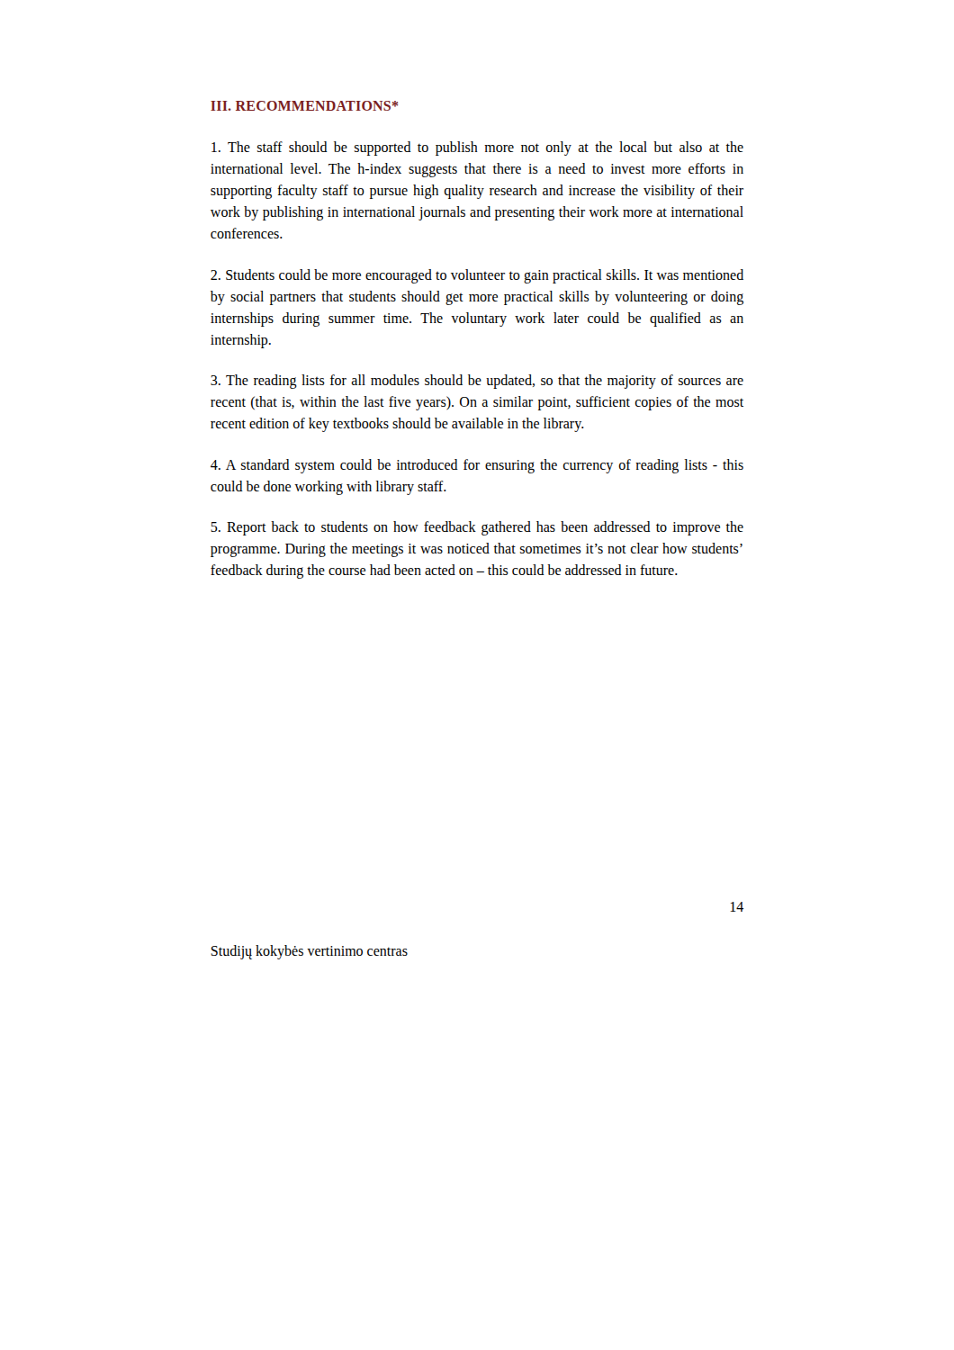III. RECOMMENDATIONS*
1. The staff should be supported to publish more not only at the local but also at the international level. The h-index suggests that there is a need to invest more efforts in supporting faculty staff to pursue high quality research and increase the visibility of their work by publishing in international journals and presenting their work more at international conferences.
2. Students could be more encouraged to volunteer to gain practical skills. It was mentioned by social partners that students should get more practical skills by volunteering or doing internships during summer time. The voluntary work later could be qualified as an internship.
3. The reading lists for all modules should be updated, so that the majority of sources are recent (that is, within the last five years). On a similar point, sufficient copies of the most recent edition of key textbooks should be available in the library.
4. A standard system could be introduced for ensuring the currency of reading lists - this could be done working with library staff.
5. Report back to students on how feedback gathered has been addressed to improve the programme. During the meetings it was noticed that sometimes it’s not clear how students’ feedback during the course had been acted on – this could be addressed in future.
14
Studijų kokybės vertinimo centras